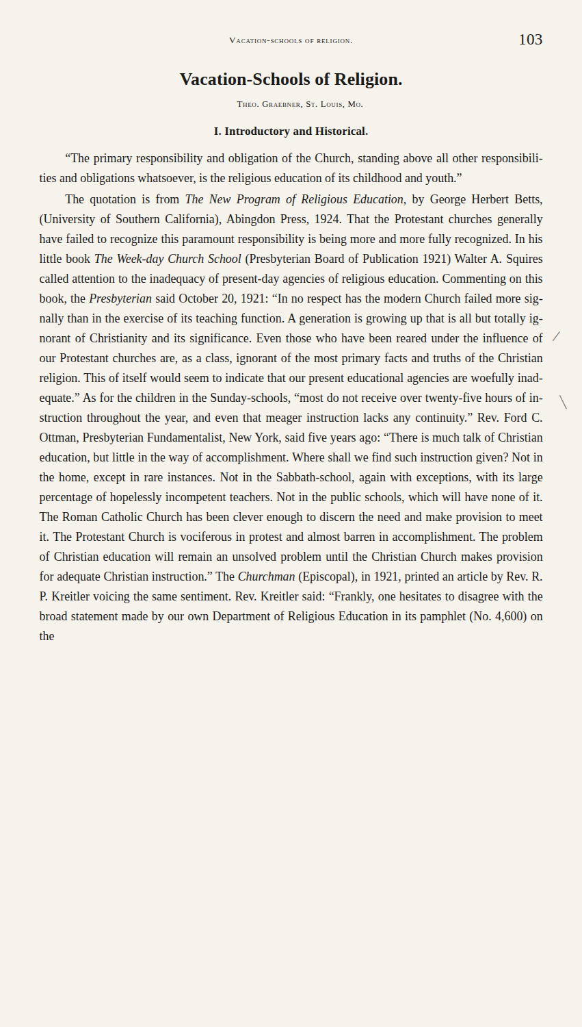/ \
Vacation-schools of religion. 103
Vacation-Schools of Religion.
Theo. Graebner, St. Louis, Mo.
I. Introductory and Historical.
“The primary responsibility and obligation of the Church, standing above all other responsibilities and obligations whatsoever, is the religious education of its childhood and youth.”
The quotation is from The New Program of Religious Education, by George Herbert Betts, (University of Southern California), Abingdon Press, 1924. That the Protestant churches generally have failed to recognize this paramount responsibility is being more and more fully recognized. In his little book The Week-day Church School (Presbyterian Board of Publication 1921) Walter A. Squires called attention to the inadequacy of present-day agencies of religious education. Commenting on this book, the Presbyterian said October 20, 1921: “In no respect has the modern Church failed more signally than in the exercise of its teaching function. A generation is growing up that is all but totally ignorant of Christianity and its significance. Even those who have been reared under the influence of our Protestant churches are, as a class, ignorant of the most primary facts and truths of the Christian religion. This of itself would seem to indicate that our present educational agencies are woefully inadequate.” As for the children in the Sunday-schools, “most do not receive over twenty-five hours of instruction throughout the year, and even that meager instruction lacks any continuity.” Rev. Ford C. Ottman, Presbyterian Fundamentalist, New York, said five years ago: “There is much talk of Christian education, but little in the way of accomplishment. Where shall we find such instruction given? Not in the home, except in rare instances. Not in the Sabbath-school, again with exceptions, with its large percentage of hopelessly incompetent teachers. Not in the public schools, which will have none of it. The Roman Catholic Church has been clever enough to discern the need and make provision to meet it. The Protestant Church is vociferous in protest and almost barren in accomplishment. The problem of Christian education will remain an unsolved problem until the Christian Church makes provision for adequate Christian instruction.” The Churchman (Episcopal), in 1921, printed an article by Rev. R. P. Kreitler voicing the same sentiment. Rev. Kreitler said: “Frankly, one hesitates to disagree with the broad statement made by our own Department of Religious Education in its pamphlet (No. 4,600) on the